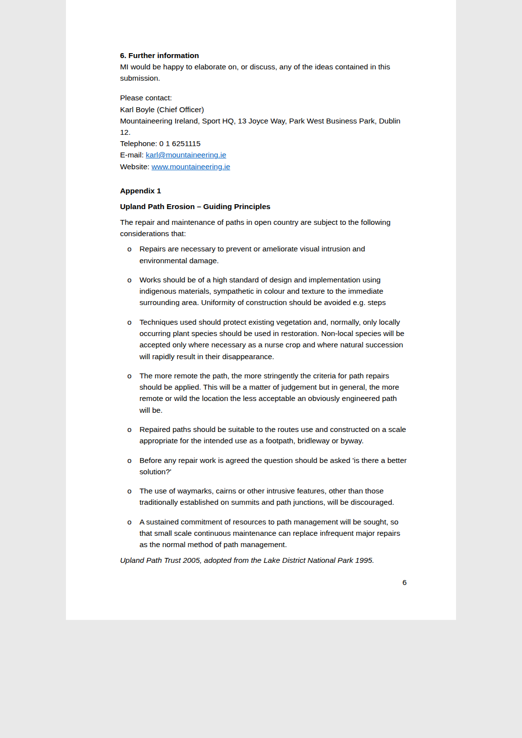6. Further information
MI would be happy to elaborate on, or discuss, any of the ideas contained in this submission.
Please contact:
Karl Boyle (Chief Officer)
Mountaineering Ireland, Sport HQ, 13 Joyce Way, Park West Business Park, Dublin 12.
Telephone: 0 1 6251115
E-mail: karl@mountaineering.ie
Website: www.mountaineering.ie
Appendix 1
Upland Path Erosion – Guiding Principles
The repair and maintenance of paths in open country are subject to the following considerations that:
Repairs are necessary to prevent or ameliorate visual intrusion and environmental damage.
Works should be of a high standard of design and implementation using indigenous materials, sympathetic in colour and texture to the immediate surrounding area. Uniformity of construction should be avoided e.g. steps
Techniques used should protect existing vegetation and, normally, only locally occurring plant species should be used in restoration. Non-local species will be accepted only where necessary as a nurse crop and where natural succession will rapidly result in their disappearance.
The more remote the path, the more stringently the criteria for path repairs should be applied. This will be a matter of judgement but in general, the more remote or wild the location the less acceptable an obviously engineered path will be.
Repaired paths should be suitable to the routes use and constructed on a scale appropriate for the intended use as a footpath, bridleway or byway.
Before any repair work is agreed the question should be asked 'is there a better solution?'
The use of waymarks, cairns or other intrusive features, other than those traditionally established on summits and path junctions, will be discouraged.
A sustained commitment of resources to path management will be sought, so that small scale continuous maintenance can replace infrequent major repairs as the normal method of path management.
Upland Path Trust 2005, adopted from the Lake District National Park 1995.
6